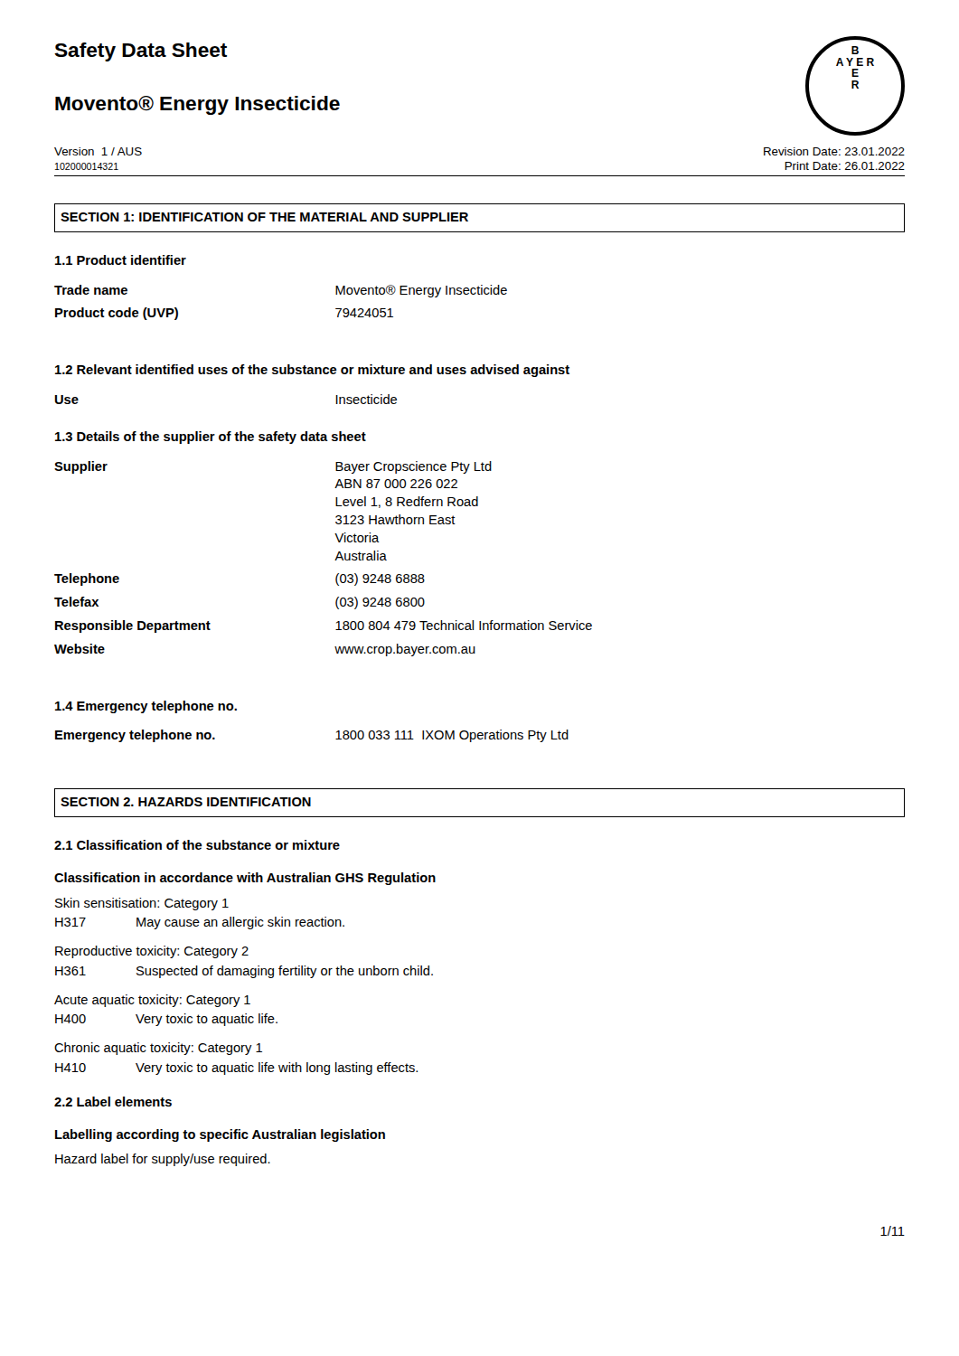Safety Data Sheet
B
A Y E R
E
R
Movento® Energy Insecticide
Version 1 / AUS
102000014321
Revision Date: 23.01.2022
Print Date: 26.01.2022
SECTION 1: IDENTIFICATION OF THE MATERIAL AND SUPPLIER
1.1 Product identifier
| Trade name | Movento® Energy Insecticide |
| Product code (UVP) | 79424051 |
1.2 Relevant identified uses of the substance or mixture and uses advised against
| Use | Insecticide |
1.3 Details of the supplier of the safety data sheet
| Supplier | Bayer Cropscience Pty Ltd ABN 87 000 226 022 Level 1, 8 Redfern Road 3123 Hawthorn East Victoria Australia |
| Telephone | (03) 9248 6888 |
| Telefax | (03) 9248 6800 |
| Responsible Department | 1800 804 479 Technical Information Service |
| Website | www.crop.bayer.com.au |
1.4 Emergency telephone no.
| Emergency telephone no. | 1800 033 111 IXOM Operations Pty Ltd |
SECTION 2. HAZARDS IDENTIFICATION
2.1 Classification of the substance or mixture
Classification in accordance with Australian GHS Regulation
Skin sensitisation: Category 1
H317 May cause an allergic skin reaction.
Reproductive toxicity: Category 2
H361 Suspected of damaging fertility or the unborn child.
Acute aquatic toxicity: Category 1
H400 Very toxic to aquatic life.
Chronic aquatic toxicity: Category 1
H410 Very toxic to aquatic life with long lasting effects.
2.2 Label elements
Labelling according to specific Australian legislation
Hazard label for supply/use required.
1/11